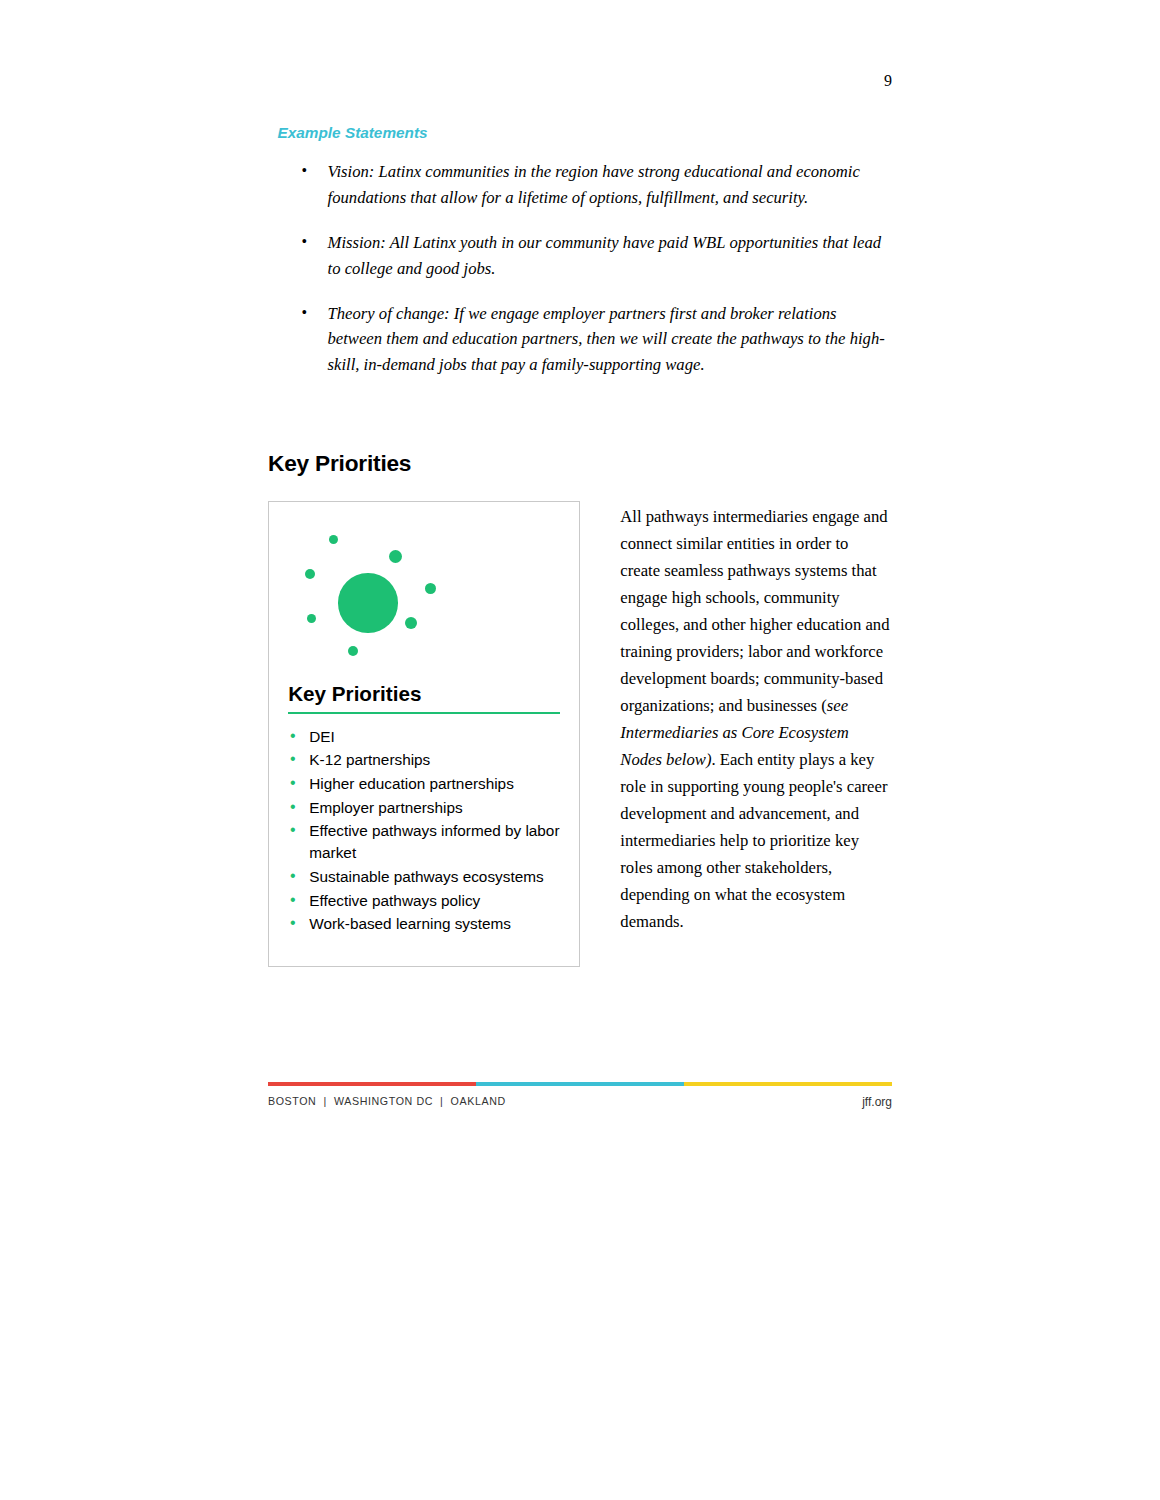9
Example Statements
Vision: Latinx communities in the region have strong educational and economic foundations that allow for a lifetime of options, fulfillment, and security.
Mission: All Latinx youth in our community have paid WBL opportunities that lead to college and good jobs.
Theory of change: If we engage employer partners first and broker relations between them and education partners, then we will create the pathways to the high-skill, in-demand jobs that pay a family-supporting wage.
Key Priorities
Key Priorities
DEI
K-12 partnerships
Higher education partnerships
Employer partnerships
Effective pathways informed by labor market
Sustainable pathways ecosystems
Effective pathways policy
Work-based learning systems
All pathways intermediaries engage and connect similar entities in order to create seamless pathways systems that engage high schools, community colleges, and other higher education and training providers; labor and workforce development boards; community-based organizations; and businesses (see Intermediaries as Core Ecosystem Nodes below). Each entity plays a key role in supporting young people's career development and advancement, and intermediaries help to prioritize key roles among other stakeholders, depending on what the ecosystem demands.
BOSTON | WASHINGTON DC | OAKLAND jff.org